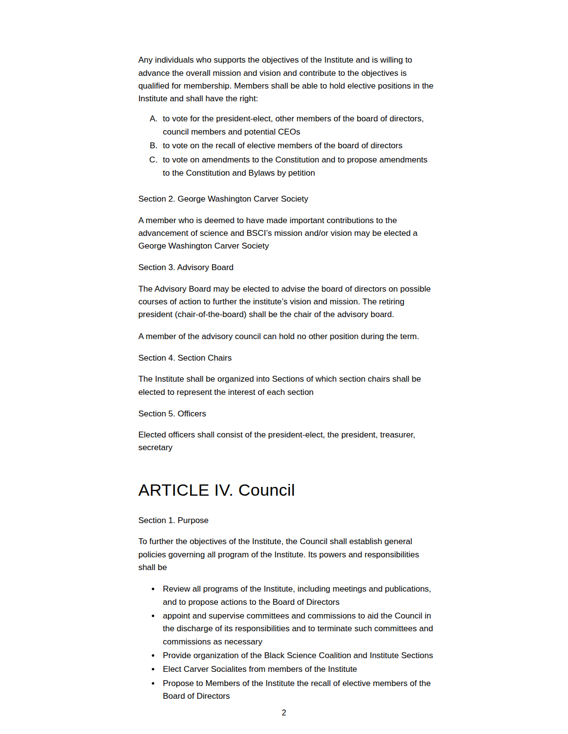Any individuals who supports the objectives of the Institute and is willing to advance the overall mission and vision and contribute to the objectives is qualified for membership. Members shall be able to hold elective positions in the Institute and shall have the right:
to vote for the president-elect, other members of the board of directors, council members and potential CEOs
to vote on the recall of elective members of the board of directors
to vote on amendments to the Constitution and to propose amendments to the Constitution and Bylaws by petition
Section 2. George Washington Carver Society
A member who is deemed to have made important contributions to the advancement of science and BSCI’s mission and/or vision may be elected a George Washington Carver Society
Section 3. Advisory Board
The Advisory Board may be elected to advise the board of directors on possible courses of action to further the institute’s vision and mission. The retiring president (chair-of-the-board) shall be the chair of the advisory board.
A member of the advisory council can hold no other position during the term.
Section 4. Section Chairs
The Institute shall be organized into Sections of which section chairs shall be elected to represent the interest of each section
Section 5. Officers
Elected officers shall consist of the president-elect, the president, treasurer, secretary
ARTICLE IV. Council
Section 1. Purpose
To further the objectives of the Institute, the Council shall establish general policies governing all program of the Institute. Its powers and responsibilities shall be
Review all programs of the Institute, including meetings and publications, and to propose actions to the Board of Directors
appoint and supervise committees and commissions to aid the Council in the discharge of its responsibilities and to terminate such committees and commissions as necessary
Provide organization of the Black Science Coalition and Institute Sections
Elect Carver Socialites from members of the Institute
Propose to Members of the Institute the recall of elective members of the Board of Directors
2